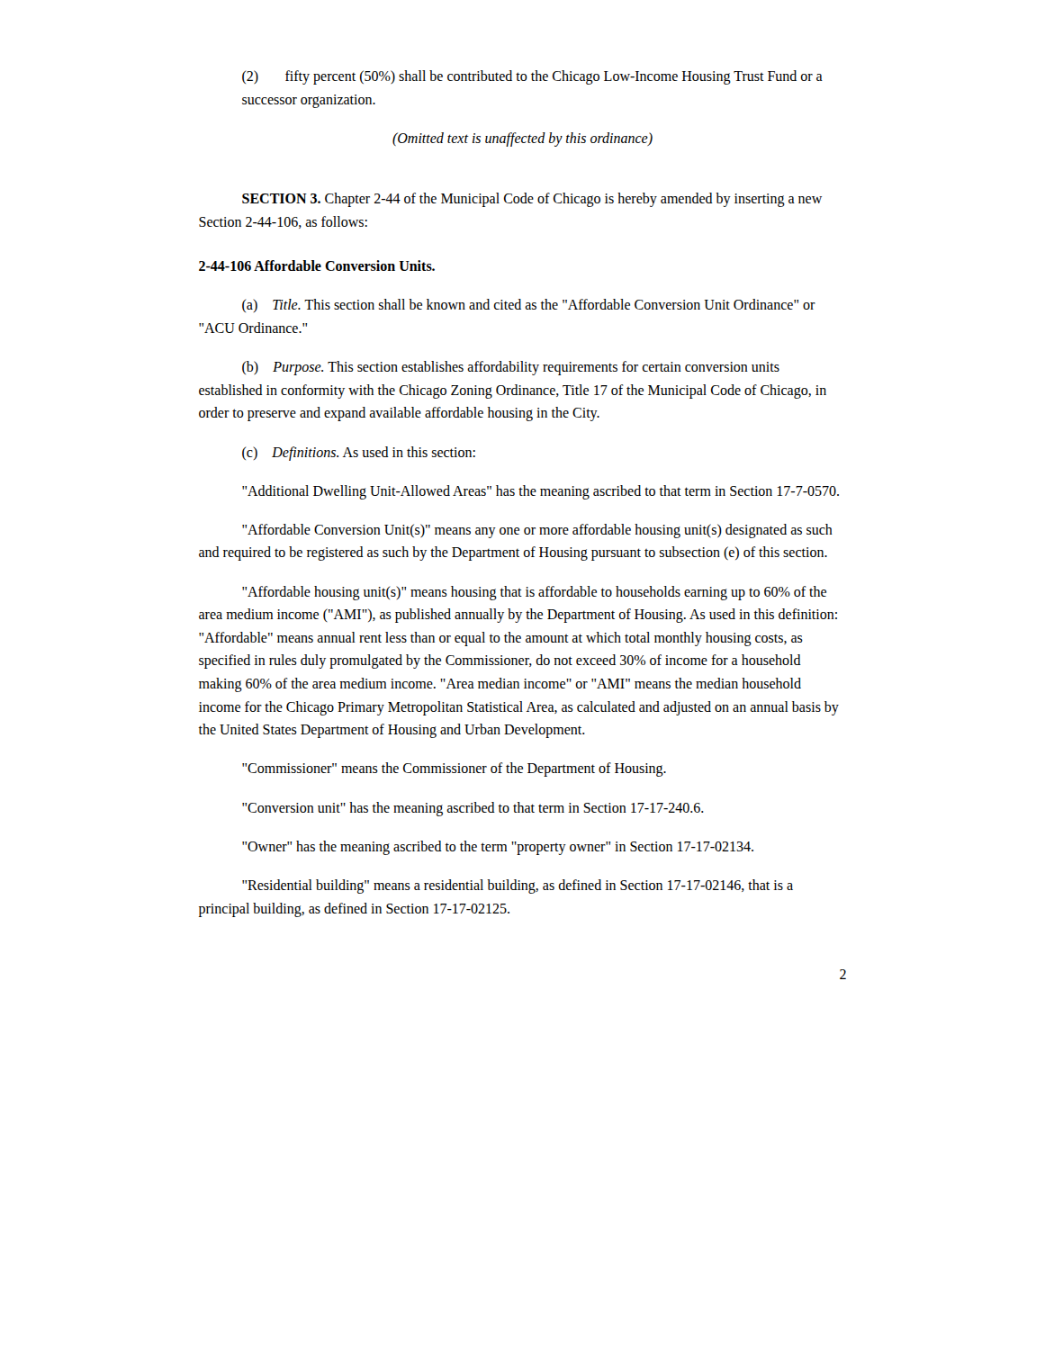(2) fifty percent (50%) shall be contributed to the Chicago Low-Income Housing Trust Fund or a successor organization.
(Omitted text is unaffected by this ordinance)
SECTION 3. Chapter 2-44 of the Municipal Code of Chicago is hereby amended by inserting a new Section 2-44-106, as follows:
2-44-106 Affordable Conversion Units.
(a) Title. This section shall be known and cited as the "Affordable Conversion Unit Ordinance" or "ACU Ordinance."
(b) Purpose. This section establishes affordability requirements for certain conversion units established in conformity with the Chicago Zoning Ordinance, Title 17 of the Municipal Code of Chicago, in order to preserve and expand available affordable housing in the City.
(c) Definitions. As used in this section:
"Additional Dwelling Unit-Allowed Areas" has the meaning ascribed to that term in Section 17-7-0570.
"Affordable Conversion Unit(s)" means any one or more affordable housing unit(s) designated as such and required to be registered as such by the Department of Housing pursuant to subsection (e) of this section.
"Affordable housing unit(s)" means housing that is affordable to households earning up to 60% of the area medium income ("AMI"), as published annually by the Department of Housing. As used in this definition: "Affordable" means annual rent less than or equal to the amount at which total monthly housing costs, as specified in rules duly promulgated by the Commissioner, do not exceed 30% of income for a household making 60% of the area medium income. "Area median income" or "AMI" means the median household income for the Chicago Primary Metropolitan Statistical Area, as calculated and adjusted on an annual basis by the United States Department of Housing and Urban Development.
"Commissioner" means the Commissioner of the Department of Housing.
"Conversion unit" has the meaning ascribed to that term in Section 17-17-240.6.
"Owner" has the meaning ascribed to the term "property owner" in Section 17-17-02134.
"Residential building" means a residential building, as defined in Section 17-17-02146, that is a principal building, as defined in Section 17-17-02125.
2